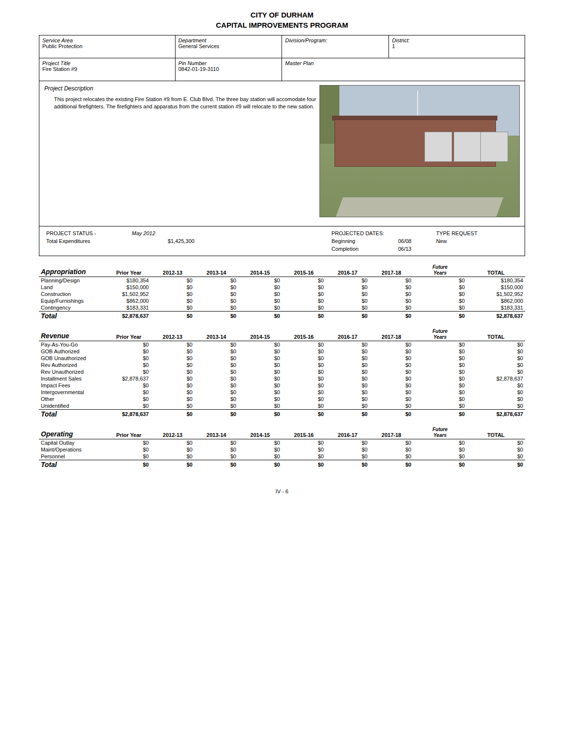CITY OF DURHAM
CAPITAL IMPROVEMENTS PROGRAM
| Service Area Public Protection | Department General Services | Division/Program: | District: 1 |
| Project Title Fire Station #9 | Pin Number 0842-01-19-3110 | Master Plan |
Project Description
This project relocates the existing Fire Station #9 from E. Club Blvd. The three bay station will accomodate four additional firefighters. The firefighters and apparatus from the current station #9 will relocate to the new sation.
| PROJECT STATUS - | May 2012 | | | PROJECTED DATES: | | TYPE REQUEST | |
| Total Expenditures | $1,425,300 | | | Beginning | 06/08 | New | |
| | | | | Completion | 06/13 | | |
| Appropriation | Prior Year | 2012-13 | 2013-14 | 2014-15 | 2015-16 | 2016-17 | 2017-18 | Future Years | TOTAL |
| --- | --- | --- | --- | --- | --- | --- | --- | --- | --- |
| Planning/Design | $180,354 | $0 | $0 | $0 | $0 | $0 | $0 | $0 | $180,354 |
| Land | $150,000 | $0 | $0 | $0 | $0 | $0 | $0 | $0 | $150,000 |
| Construction | $1,502,952 | $0 | $0 | $0 | $0 | $0 | $0 | $0 | $1,502,952 |
| Equip/Furnishings | $862,000 | $0 | $0 | $0 | $0 | $0 | $0 | $0 | $862,000 |
| Contingency | $183,331 | $0 | $0 | $0 | $0 | $0 | $0 | $0 | $183,331 |
| Total | $2,878,637 | $0 | $0 | $0 | $0 | $0 | $0 | $0 | $2,878,637 |
| Revenue | Prior Year | 2012-13 | 2013-14 | 2014-15 | 2015-16 | 2016-17 | 2017-18 | Future Years | TOTAL |
| --- | --- | --- | --- | --- | --- | --- | --- | --- | --- |
| Pay-As-You-Go | $0 | $0 | $0 | $0 | $0 | $0 | $0 | $0 | $0 |
| GOB Authorized | $0 | $0 | $0 | $0 | $0 | $0 | $0 | $0 | $0 |
| GOB Unauthorized | $0 | $0 | $0 | $0 | $0 | $0 | $0 | $0 | $0 |
| Rev Authorized | $0 | $0 | $0 | $0 | $0 | $0 | $0 | $0 | $0 |
| Rev Unauthorized | $0 | $0 | $0 | $0 | $0 | $0 | $0 | $0 | $0 |
| Installment Sales | $2,878,637 | $0 | $0 | $0 | $0 | $0 | $0 | $0 | $2,878,637 |
| Impact Fees | $0 | $0 | $0 | $0 | $0 | $0 | $0 | $0 | $0 |
| Intergovernmental | $0 | $0 | $0 | $0 | $0 | $0 | $0 | $0 | $0 |
| Other | $0 | $0 | $0 | $0 | $0 | $0 | $0 | $0 | $0 |
| Unidentified | $0 | $0 | $0 | $0 | $0 | $0 | $0 | $0 | $0 |
| Total | $2,878,637 | $0 | $0 | $0 | $0 | $0 | $0 | $0 | $2,878,637 |
| Operating | Prior Year | 2012-13 | 2013-14 | 2014-15 | 2015-16 | 2016-17 | 2017-18 | Future Years | TOTAL |
| --- | --- | --- | --- | --- | --- | --- | --- | --- | --- |
| Capital Outlay | $0 | $0 | $0 | $0 | $0 | $0 | $0 | $0 | $0 |
| Maint/Operations | $0 | $0 | $0 | $0 | $0 | $0 | $0 | $0 | $0 |
| Personnel | $0 | $0 | $0 | $0 | $0 | $0 | $0 | $0 | $0 |
| Total | $0 | $0 | $0 | $0 | $0 | $0 | $0 | $0 | $0 |
IV - 6